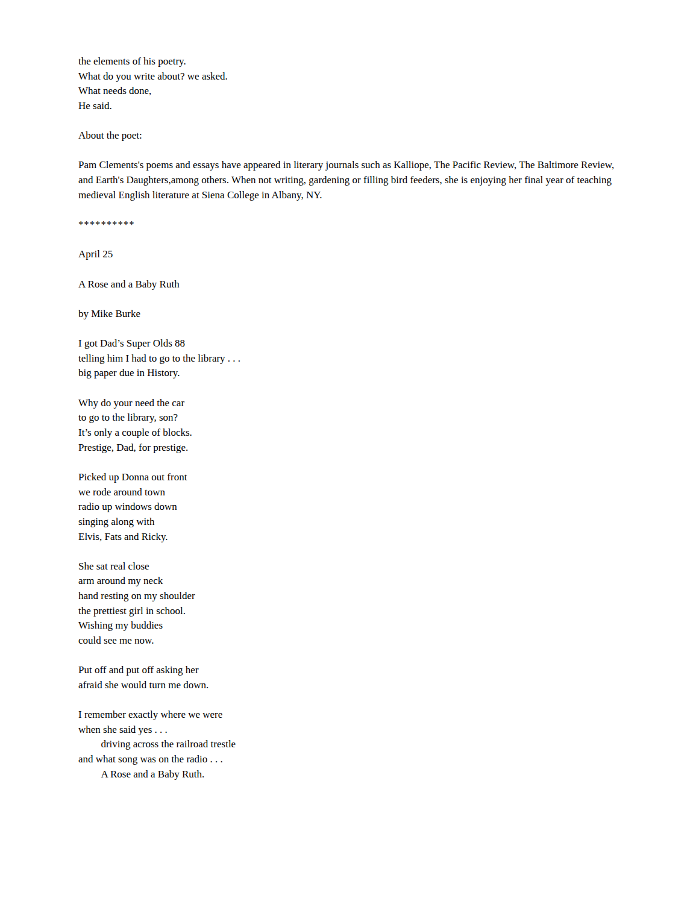the elements of his poetry.
What do you write about? we asked.
What needs done,
He said.
About the poet:
Pam Clements's poems and essays have appeared in literary journals such as Kalliope, The Pacific Review, The Baltimore Review, and Earth's Daughters,among others. When not writing, gardening or filling bird feeders, she is enjoying her final year of teaching medieval English literature at Siena College in Albany, NY.
**********
April 25
A Rose and a Baby Ruth
by Mike Burke
I got Dad’s Super Olds 88
telling him I had to go to the library . . .
big paper due in History.
Why do your need the car
to go to the library, son?
It’s only a couple of blocks.
Prestige, Dad, for prestige.
Picked up Donna out front
we rode around town
radio up windows down
singing along with
Elvis, Fats and Ricky.
She sat real close
arm around my neck
hand resting on my shoulder
the prettiest girl in school.
Wishing my buddies
could see me now.
Put off and put off asking her
afraid she would turn me down.
I remember exactly where we were
when she said yes . . .
driving across the railroad trestle
and what song was on the radio . . .
A Rose and a Baby Ruth.